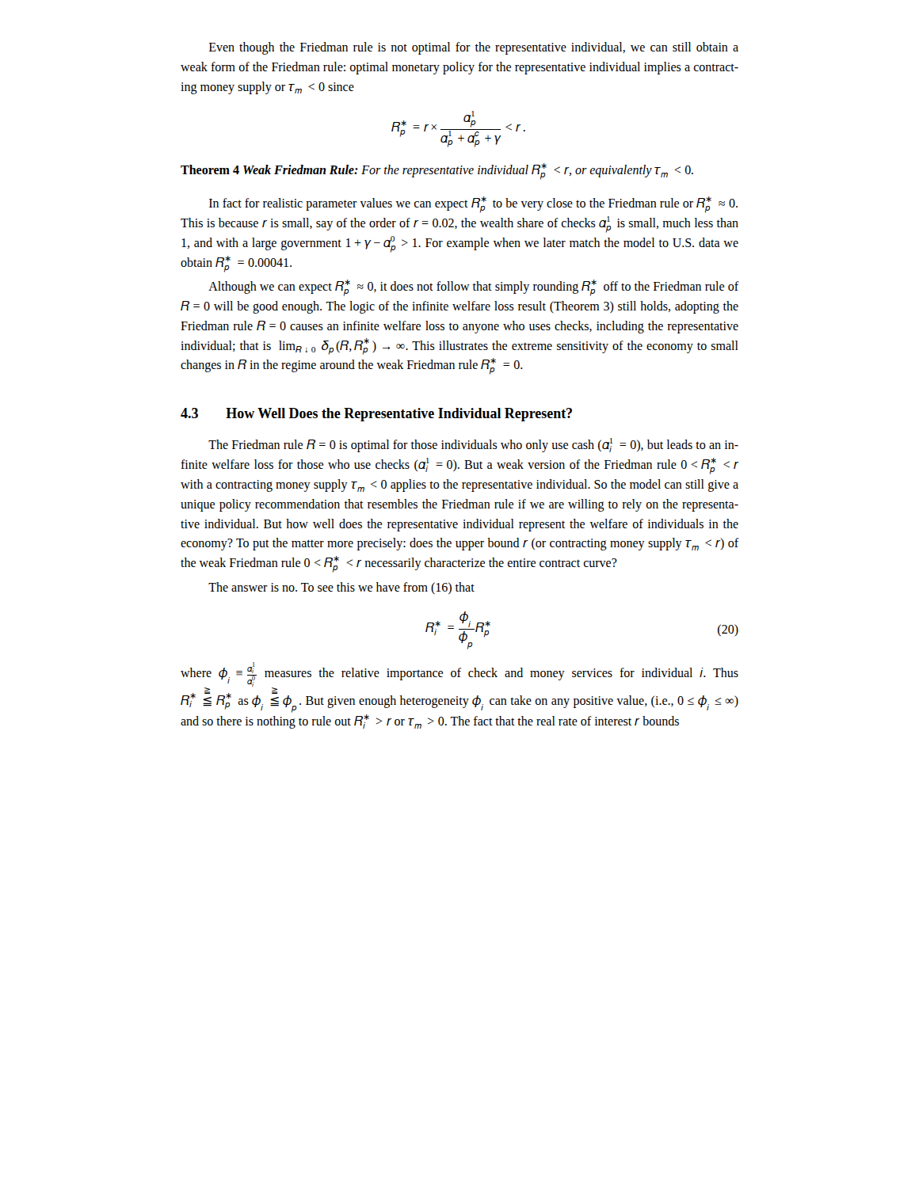Even though the Friedman rule is not optimal for the representative individual, we can still obtain a weak form of the Friedman rule: optimal monetary policy for the representative individual implies a contracting money supply or τm<0 since
Rp∗ = r × αp1 αp1+αpc+γ < r .
Theorem 4 Weak Friedman Rule: For the representative individual Rp∗<r, or equivalently τm<0.
In fact for realistic parameter values we can expect Rp∗ to be very close to the Friedman rule or Rp∗≈0. This is because r is small, say of the order of r=0.02, the wealth share of checks αp1 is small, much less than 1, and with a large government 1+γ−αp0>1. For example when we later match the model to U.S. data we obtain Rp∗=0.00041.
Although we can expect Rp∗≈0, it does not follow that simply rounding Rp∗ off to the Friedman rule of R=0 will be good enough. The logic of the infinite welfare loss result (Theorem 3) still holds, adopting the Friedman rule R=0 causes an infinite welfare loss to anyone who uses checks, including the representative individual; that is limR↓0δp(R,Rp∗)→∞. This illustrates the extreme sensitivity of the economy to small changes in R in the regime around the weak Friedman rule Rp∗=0.
4.3 How Well Does the Representative Individual Represent?
The Friedman rule R=0 is optimal for those individuals who only use cash (αi1=0), but leads to an infinite welfare loss for those who use checks (αi1=0). But a weak version of the Friedman rule 0<Rp∗<r with a contracting money supply τm<0 applies to the representative individual. So the model can still give a unique policy recommendation that resembles the Friedman rule if we are willing to rely on the representative individual. But how well does the representative individual represent the welfare of individuals in the economy? To put the matter more precisely: does the upper bound r (or contracting money supply τm<r) of the weak Friedman rule 0<Rp∗<r necessarily characterize the entire contract curve?
The answer is no. To see this we have from (16) that
Ri∗ = ϕi ϕp Rp∗
(20)
where ϕi≡αi1αi0 measures the relative importance of check and money services for individual i. Thus Ri∗≦≧Rp∗ as ϕi≦≧ϕp. But given enough heterogeneity ϕi can take on any positive value, (i.e., 0≤ϕi≤∞) and so there is nothing to rule out Ri∗>r or τm>0. The fact that the real rate of interest r bounds